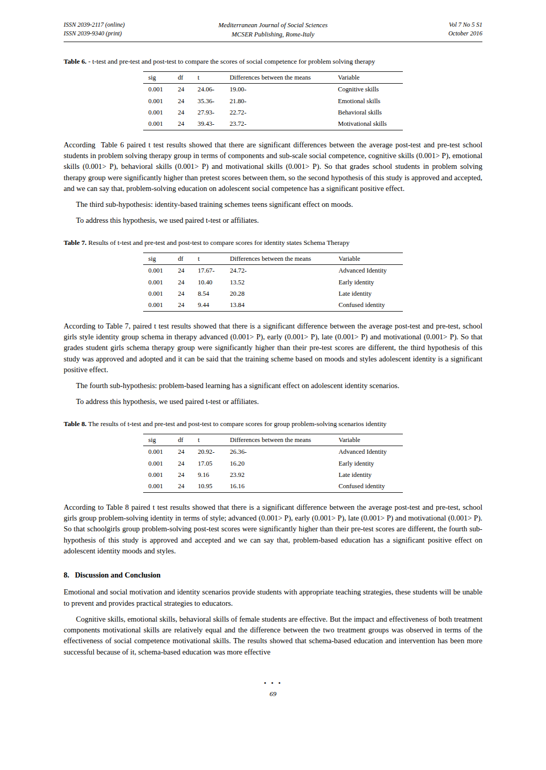ISSN 2039-2117 (online)
ISSN 2039-9340 (print)
Mediterranean Journal of Social Sciences
MCSER Publishing, Rome-Italy
Vol 7 No 5 S1
October 2016
Table 6. - t-test and pre-test and post-test to compare the scores of social competence for problem solving therapy
| sig | df | t | Differences between the means | Variable |
| --- | --- | --- | --- | --- |
| 0.001 | 24 | 24.06- | 19.00- | Cognitive skills |
| 0.001 | 24 | 35.36- | 21.80- | Emotional skills |
| 0.001 | 24 | 27.93- | 22.72- | Behavioral skills |
| 0.001 | 24 | 39.43- | 23.72- | Motivational skills |
According Table 6 paired t test results showed that there are significant differences between the average post-test and pre-test school students in problem solving therapy group in terms of components and sub-scale social competence, cognitive skills (0.001> P), emotional skills (0.001> P), behavioral skills (0.001> P) and motivational skills (0.001> P). So that grades school students in problem solving therapy group were significantly higher than pretest scores between them, so the second hypothesis of this study is approved and accepted, and we can say that, problem-solving education on adolescent social competence has a significant positive effect.
The third sub-hypothesis: identity-based training schemes teens significant effect on moods.
To address this hypothesis, we used paired t-test or affiliates.
Table 7. Results of t-test and pre-test and post-test to compare scores for identity states Schema Therapy
| sig | df | t | Differences between the means | Variable |
| --- | --- | --- | --- | --- |
| 0.001 | 24 | 17.67- | 24.72- | Advanced Identity |
| 0.001 | 24 | 10.40 | 13.52 | Early identity |
| 0.001 | 24 | 8.54 | 20.28 | Late identity |
| 0.001 | 24 | 9.44 | 13.84 | Confused identity |
According to Table 7, paired t test results showed that there is a significant difference between the average post-test and pre-test, school girls style identity group schema in therapy advanced (0.001> P), early (0.001> P), late (0.001> P) and motivational (0.001> P). So that grades student girls schema therapy group were significantly higher than their pre-test scores are different, the third hypothesis of this study was approved and adopted and it can be said that the training scheme based on moods and styles adolescent identity is a significant positive effect.
The fourth sub-hypothesis: problem-based learning has a significant effect on adolescent identity scenarios.
To address this hypothesis, we used paired t-test or affiliates.
Table 8. The results of t-test and pre-test and post-test to compare scores for group problem-solving scenarios identity
| sig | df | t | Differences between the means | Variable |
| --- | --- | --- | --- | --- |
| 0.001 | 24 | 20.92- | 26.36- | Advanced Identity |
| 0.001 | 24 | 17.05 | 16.20 | Early identity |
| 0.001 | 24 | 9.16 | 23.92 | Late identity |
| 0.001 | 24 | 10.95 | 16.16 | Confused identity |
According to Table 8 paired t test results showed that there is a significant difference between the average post-test and pre-test, school girls group problem-solving identity in terms of style; advanced (0.001> P), early (0.001> P), late (0.001> P) and motivational (0.001> P). So that schoolgirls group problem-solving post-test scores were significantly higher than their pre-test scores are different, the fourth sub-hypothesis of this study is approved and accepted and we can say that, problem-based education has a significant positive effect on adolescent identity moods and styles.
8. Discussion and Conclusion
Emotional and social motivation and identity scenarios provide students with appropriate teaching strategies, these students will be unable to prevent and provides practical strategies to educators.
Cognitive skills, emotional skills, behavioral skills of female students are effective. But the impact and effectiveness of both treatment components motivational skills are relatively equal and the difference between the two treatment groups was observed in terms of the effectiveness of social competence motivational skills. The results showed that schema-based education and intervention has been more successful because of it, schema-based education was more effective
• • •
69